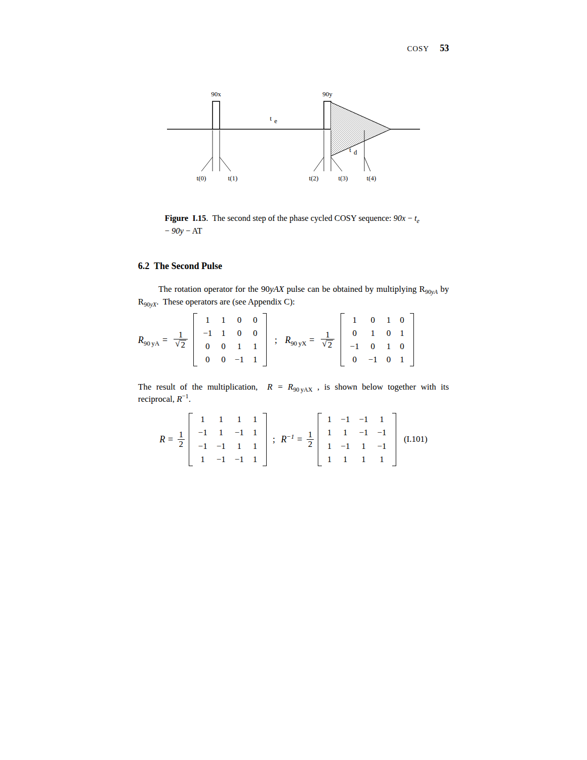COSY53
90x 90y t e t d t(0) t(1) t(2) t(3) t(4)
Figure I.15. The second step of the phase cycled COSY sequence: 90x − te − 90y − AT
6.2 The Second Pulse
The rotation operator for the 90yAX pulse can be obtained by multiplying R90yA by R90yX. These operators are (see Appendix C):
R90 yA = 1 √2
| 1 | 1 | 0 | 0 |
| −1 | 1 | 0 | 0 |
| 0 | 0 | 1 | 1 |
| 0 | 0 | −1 | 1 |
; R90 yX = 1 √2
| 1 | 0 | 1 | 0 |
| 0 | 1 | 0 | 1 |
| −1 | 0 | 1 | 0 |
| 0 | −1 | 0 | 1 |
The result of the multiplication, R = R90 yAX , is shown below together with its reciprocal, R−1.
R = 1 2
| 1 | 1 | 1 | 1 |
| −1 | 1 | −1 | 1 |
| −1 | −1 | 1 | 1 |
| 1 | −1 | −1 | 1 |
; R−1 = 1 2
| 1 | −1 | −1 | 1 |
| 1 | 1 | −1 | −1 |
| 1 | −1 | 1 | −1 |
| 1 | 1 | 1 | 1 |
(I.101)